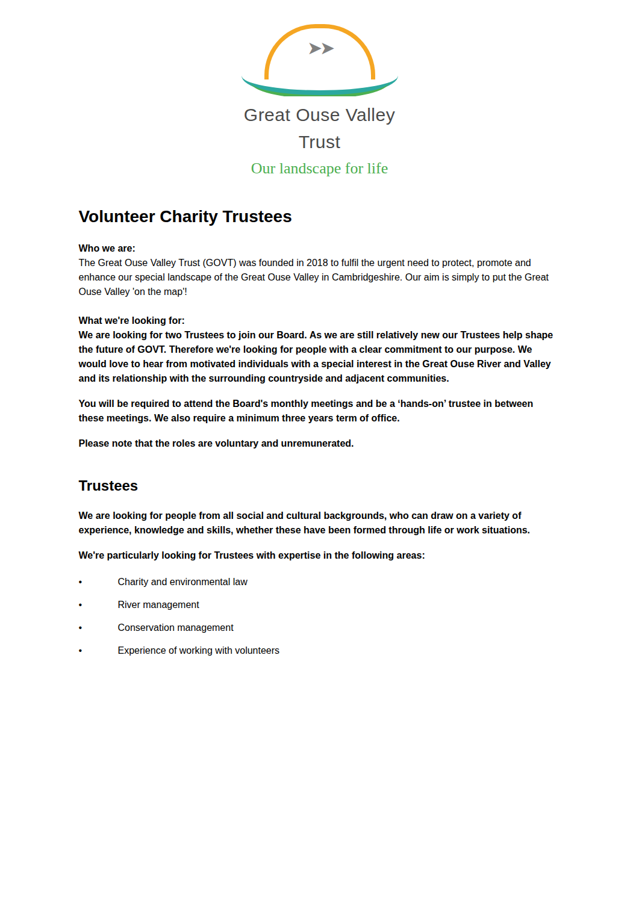➤➤
Great Ouse Valley Trust
Our landscape for life
Volunteer Charity Trustees
Who we are:
The Great Ouse Valley Trust (GOVT) was founded in 2018 to fulfil the urgent need to protect, promote and enhance our special landscape of the Great Ouse Valley in Cambridgeshire. Our aim is simply to put the Great Ouse Valley 'on the map'!
What we're looking for:
We are looking for two Trustees to join our Board. As we are still relatively new our Trustees help shape the future of GOVT. Therefore we're looking for people with a clear commitment to our purpose. We would love to hear from motivated individuals with a special interest in the Great Ouse River and Valley and its relationship with the surrounding countryside and adjacent communities.
You will be required to attend the Board's monthly meetings and be a ‘hands-on’ trustee in between these meetings. We also require a minimum three years term of office.
Please note that the roles are voluntary and unremunerated.
Trustees
We are looking for people from all social and cultural backgrounds, who can draw on a variety of experience, knowledge and skills, whether these have been formed through life or work situations.
We're particularly looking for Trustees with expertise in the following areas:
Charity and environmental law
River management
Conservation management
Experience of working with volunteers